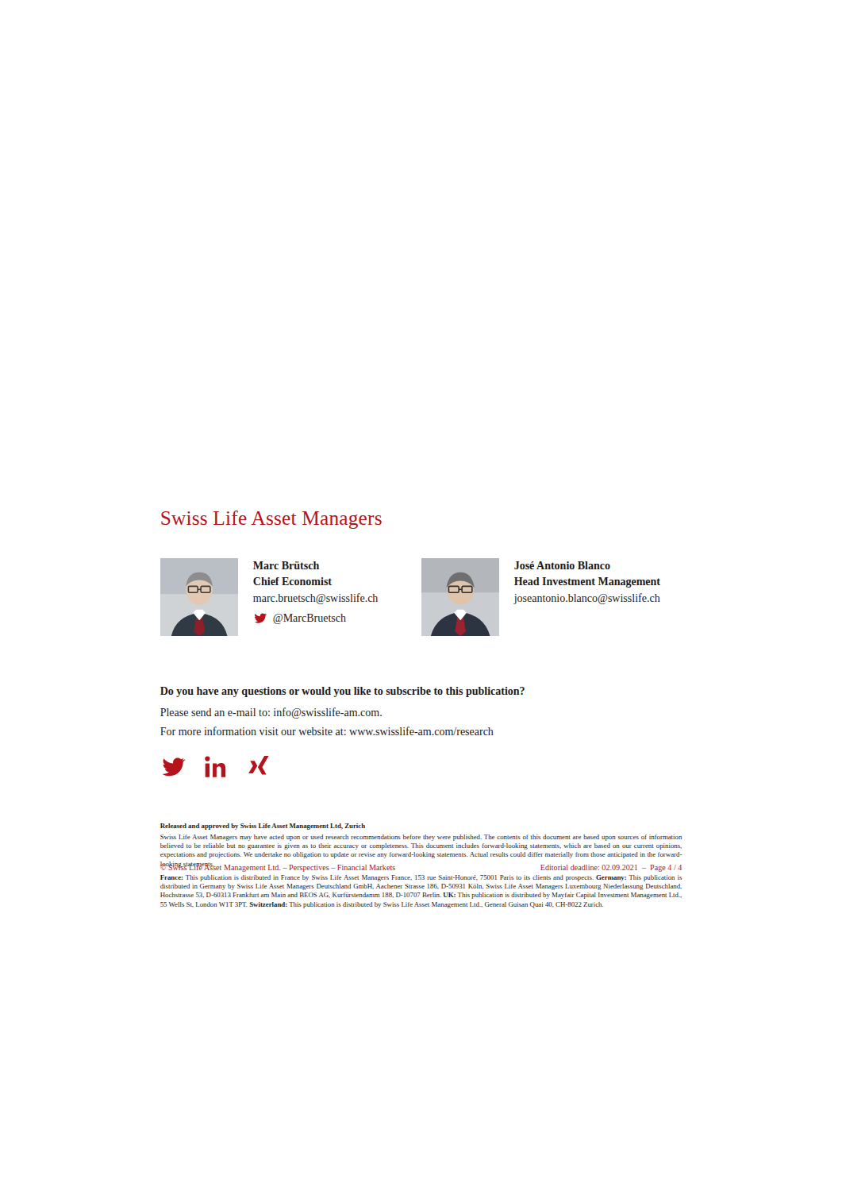Swiss Life Asset Managers
Marc Brütsch
Chief Economist
marc.bruetsch@swisslife.ch
@MarcBruetsch
José Antonio Blanco
Head Investment Management
joseantonio.blanco@swisslife.ch
Do you have any questions or would you like to subscribe to this publication?
Please send an e-mail to: info@swisslife-am.com.
For more information visit our website at: www.swisslife-am.com/research
Released and approved by Swiss Life Asset Management Ltd, Zurich
Swiss Life Asset Managers may have acted upon or used research recommendations before they were published. The contents of this document are based upon sources of information believed to be reliable but no guarantee is given as to their accuracy or completeness. This document includes forward-looking statements, which are based on our current opinions, expectations and projections. We undertake no obligation to update or revise any forward-looking statements. Actual results could differ materially from those anticipated in the forward-looking statements.
France: This publication is distributed in France by Swiss Life Asset Managers France, 153 rue Saint-Honoré, 75001 Paris to its clients and prospects. Germany: This publication is distributed in Germany by Swiss Life Asset Managers Deutschland GmbH, Aachener Strasse 186, D-50931 Köln, Swiss Life Asset Managers Luxembourg Niederlassung Deutschland, Hochstrasse 53, D-60313 Frankfurt am Main and BEOS AG, Kurfürstendamm 188, D-10707 Berlin. UK: This publication is distributed by Mayfair Capital Investment Management Ltd., 55 Wells St, London W1T 3PT. Switzerland: This publication is distributed by Swiss Life Asset Management Ltd., General Guisan Quai 40, CH-8022 Zurich.
© Swiss Life Asset Management Ltd. – Perspectives – Financial Markets
Editorial deadline: 02.09.2021 – Page 4 / 4